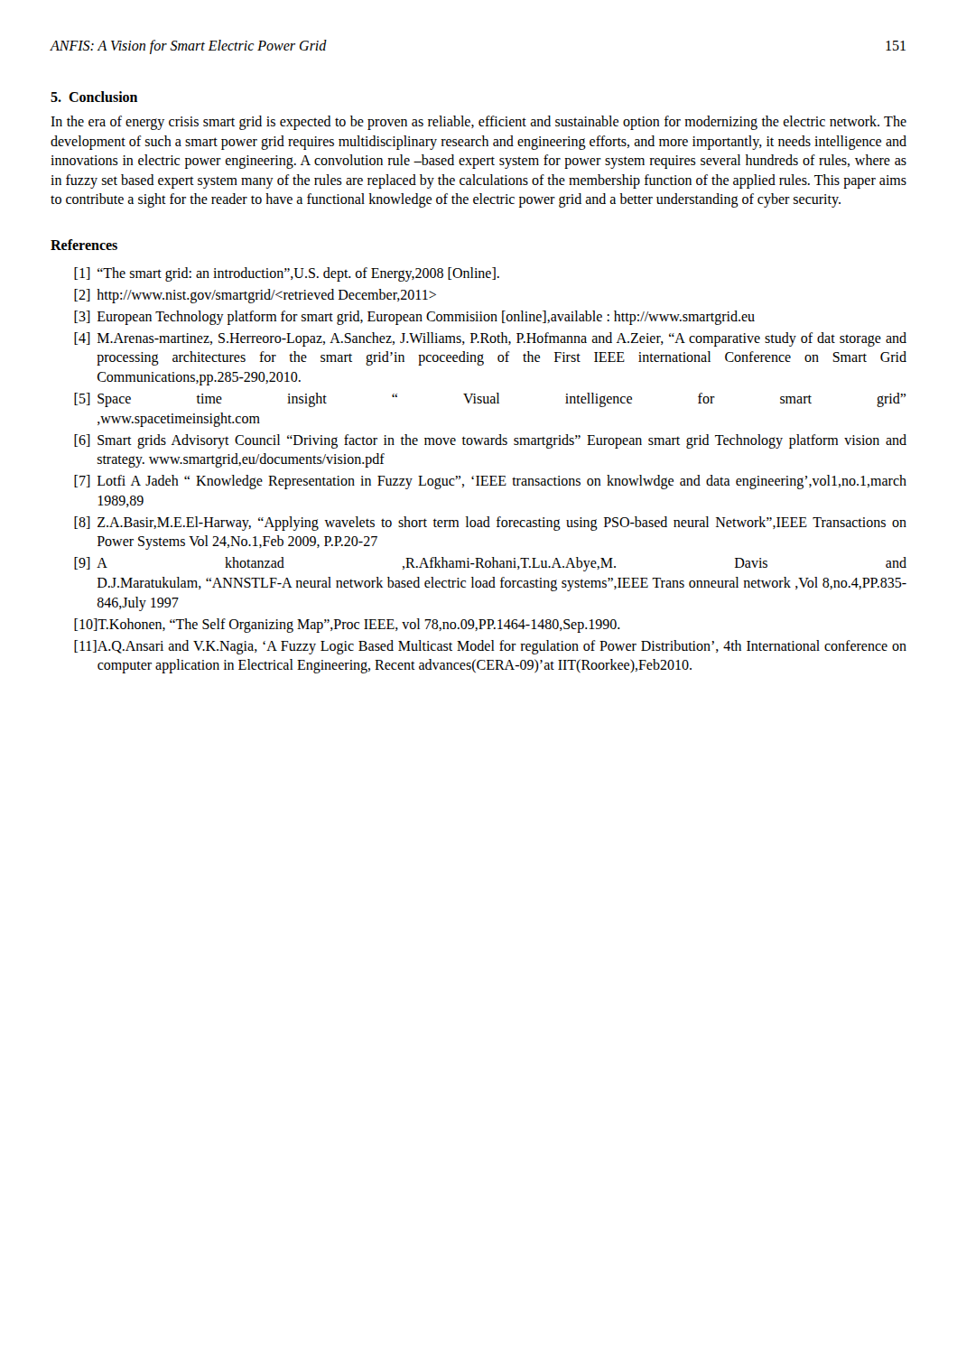ANFIS: A Vision for Smart Electric Power Grid 151
5. Conclusion
In the era of energy crisis smart grid is expected to be proven as reliable, efficient and sustainable option for modernizing the electric network. The development of such a smart power grid requires multidisciplinary research and engineering efforts, and more importantly, it needs intelligence and innovations in electric power engineering. A convolution rule –based expert system for power system requires several hundreds of rules, where as in fuzzy set based expert system many of the rules are replaced by the calculations of the membership function of the applied rules. This paper aims to contribute a sight for the reader to have a functional knowledge of the electric power grid and a better understanding of cyber security.
References
[1]“The smart grid: an introduction”,U.S. dept. of Energy,2008 [Online].
[2] http://www.nist.gov/smartgrid/<retrieved December,2011>
[3] European Technology platform for smart grid, European Commisiion [online],available : http://www.smartgrid.eu
[4] M.Arenas-martinez, S.Herreoro-Lopaz, A.Sanchez, J.Williams, P.Roth, P.Hofmanna and A.Zeier, “A comparative study of dat storage and processing architectures for the smart grid’in pcoceeding of the First IEEE international Conference on Smart Grid Communications,pp.285-290,2010.
[5] Space time insight“Visual intelligence for smart grid”,www.spacetimeinsight.com
[6] Smart grids Advisoryt Council “Driving factor in the move towards smartgrids” European smart grid Technology platform vision and strategy. www.smartgrid,eu/documents/vision.pdf
[7] Lotfi A Jadeh “ Knowledge Representation in Fuzzy Loguc”, ‘IEEE transactions on knowlwdge and data engineering’,vol1,no.1,march 1989,89
[8] Z.A.Basir,M.E.El-Harway, “Applying wavelets to short term load forecasting using PSO-based neural Network”,IEEE Transactions on Power Systems Vol 24,No.1,Feb 2009, P.P.20-27
[9] Akhotanzad,R.Afkhami-Rohani,T.Lu.A.Abye,M. Davis and D.J.Maratukulam, “ANNSTLF-A neural network based electric load forcasting systems”,IEEE Trans onneural network ,Vol 8,no.4,PP.835-846,July 1997
[10] T.Kohonen, “The Self Organizing Map”,Proc IEEE, vol 78,no.09,PP.1464-1480,Sep.1990.
[11] A.Q.Ansari and V.K.Nagia, ‘A Fuzzy Logic Based Multicast Model for regulation of Power Distribution’, 4th International conference on computer application in Electrical Engineering, Recent advances(CERA-09)’at IIT(Roorkee),Feb2010.